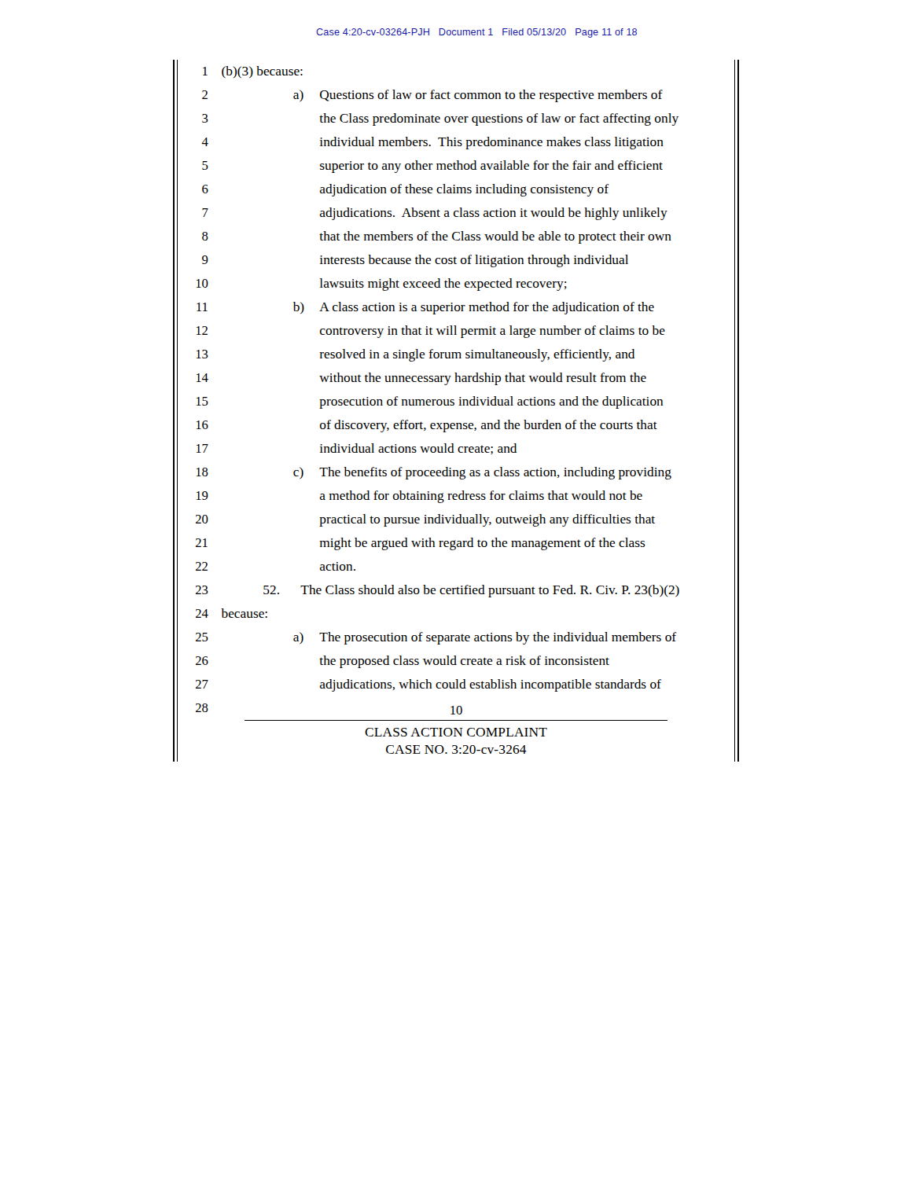Case 4:20-cv-03264-PJH Document 1 Filed 05/13/20 Page 11 of 18
1
2
3
4
5
6
7
8
9
10
11
12
13
14
15
16
17
18
19
20
21
22
23
24
25
26
27
28
(b)(3) because:
a)
Questions of law or fact common to the respective members of
the Class predominate over questions of law or fact affecting only
individual members. This predominance makes class litigation
superior to any other method available for the fair and efficient
adjudication of these claims including consistency of
adjudications. Absent a class action it would be highly unlikely
that the members of the Class would be able to protect their own
interests because the cost of litigation through individual
lawsuits might exceed the expected recovery;
b)
A class action is a superior method for the adjudication of the
controversy in that it will permit a large number of claims to be
resolved in a single forum simultaneously, efficiently, and
without the unnecessary hardship that would result from the
prosecution of numerous individual actions and the duplication
of discovery, effort, expense, and the burden of the courts that
individual actions would create; and
c)
The benefits of proceeding as a class action, including providing
a method for obtaining redress for claims that would not be
practical to pursue individually, outweigh any difficulties that
might be argued with regard to the management of the class
action.
52.
The Class should also be certified pursuant to Fed. R. Civ. P. 23(b)(2)
because:
a)
The prosecution of separate actions by the individual members of
the proposed class would create a risk of inconsistent
adjudications, which could establish incompatible standards of
10
CLASS ACTION COMPLAINT
CASE NO. 3:20-cv-3264